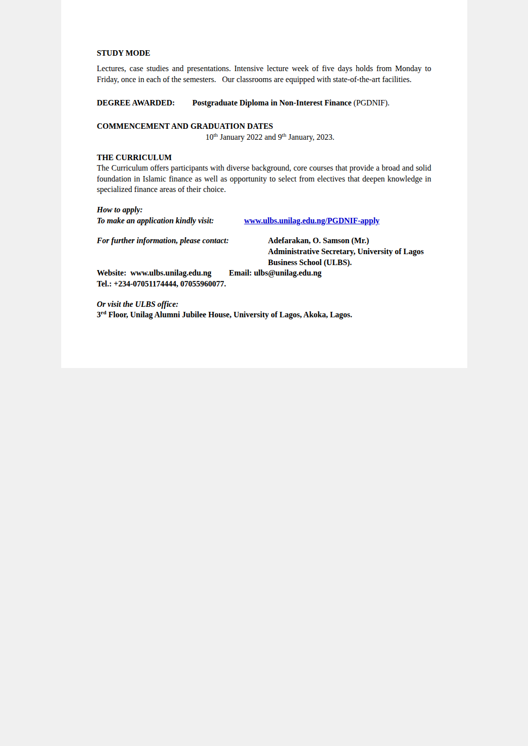STUDY MODE
Lectures, case studies and presentations. Intensive lecture week of five days holds from Monday to Friday, once in each of the semesters. Our classrooms are equipped with state-of-the-art facilities.
DEGREE AWARDED: Postgraduate Diploma in Non-Interest Finance (PGDNIF).
COMMENCEMENT AND GRADUATION DATES
10th January 2022 and 9th January, 2023.
THE CURRICULUM
The Curriculum offers participants with diverse background, core courses that provide a broad and solid foundation in Islamic finance as well as opportunity to select from electives that deepen knowledge in specialized finance areas of their choice.
How to apply:
To make an application kindly visit: www.ulbs.unilag.edu.ng/PGDNIF-apply
For further information, please contact: Adefarakan, O. Samson (Mr.)
Administrative Secretary, University of Lagos Business School (ULBS).
Website: www.ulbs.unilag.edu.ng Email: ulbs@unilag.edu.ng Tel.: +234-07051174444, 07055960077.
Or visit the ULBS office: 3rd Floor, Unilag Alumni Jubilee House, University of Lagos, Akoka, Lagos.